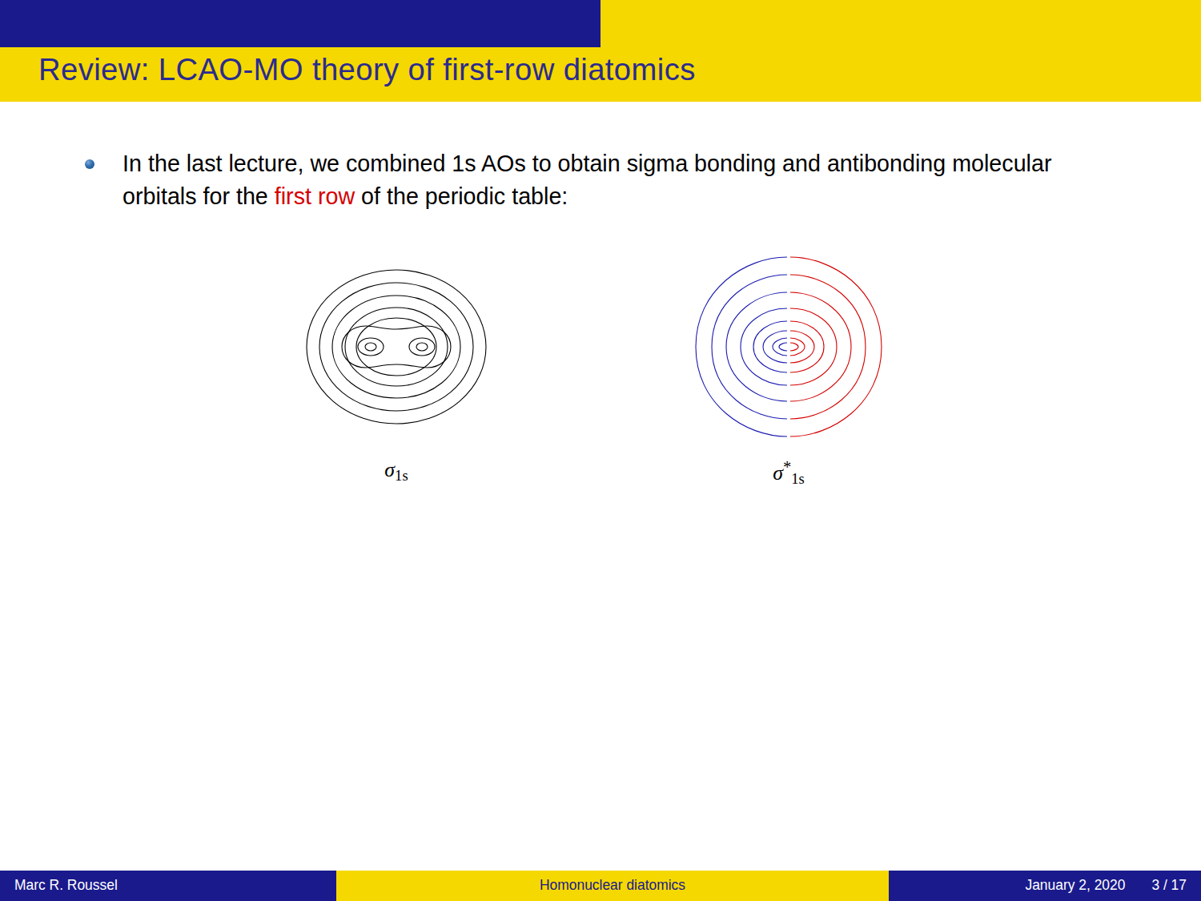Review: LCAO-MO theory of first-row diatomics
In the last lecture, we combined 1s AOs to obtain sigma bonding and antibonding molecular orbitals for the first row of the periodic table:
σ1s
σ*1s
Marc R. Roussel
Homonuclear diatomics
January 2, 20203 / 17